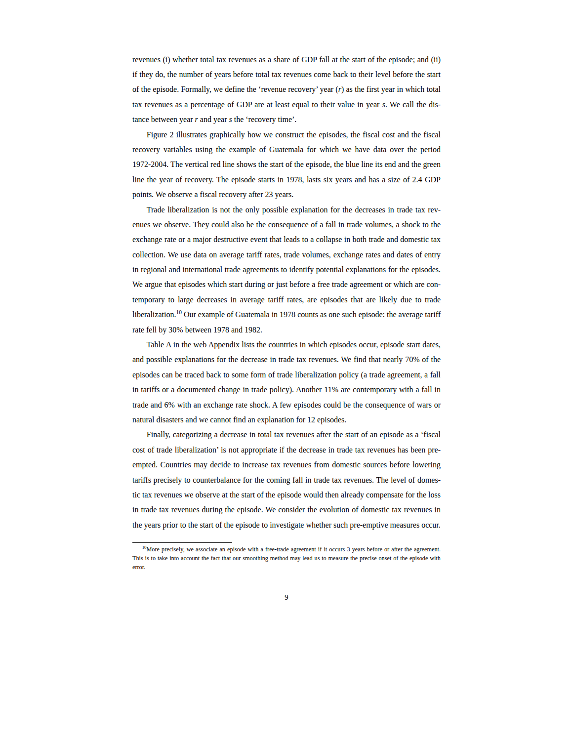revenues (i) whether total tax revenues as a share of GDP fall at the start of the episode; and (ii) if they do, the number of years before total tax revenues come back to their level before the start of the episode. Formally, we define the ‘revenue recovery’ year (r) as the first year in which total tax revenues as a percentage of GDP are at least equal to their value in year s. We call the distance between year r and year s the ‘recovery time’.
Figure 2 illustrates graphically how we construct the episodes, the fiscal cost and the fiscal recovery variables using the example of Guatemala for which we have data over the period 1972-2004. The vertical red line shows the start of the episode, the blue line its end and the green line the year of recovery. The episode starts in 1978, lasts six years and has a size of 2.4 GDP points. We observe a fiscal recovery after 23 years.
Trade liberalization is not the only possible explanation for the decreases in trade tax revenues we observe. They could also be the consequence of a fall in trade volumes, a shock to the exchange rate or a major destructive event that leads to a collapse in both trade and domestic tax collection. We use data on average tariff rates, trade volumes, exchange rates and dates of entry in regional and international trade agreements to identify potential explanations for the episodes. We argue that episodes which start during or just before a free trade agreement or which are contemporary to large decreases in average tariff rates, are episodes that are likely due to trade liberalization.10 Our example of Guatemala in 1978 counts as one such episode: the average tariff rate fell by 30% between 1978 and 1982.
Table A in the web Appendix lists the countries in which episodes occur, episode start dates, and possible explanations for the decrease in trade tax revenues. We find that nearly 70% of the episodes can be traced back to some form of trade liberalization policy (a trade agreement, a fall in tariffs or a documented change in trade policy). Another 11% are contemporary with a fall in trade and 6% with an exchange rate shock. A few episodes could be the consequence of wars or natural disasters and we cannot find an explanation for 12 episodes.
Finally, categorizing a decrease in total tax revenues after the start of an episode as a ‘fiscal cost of trade liberalization’ is not appropriate if the decrease in trade tax revenues has been pre-empted. Countries may decide to increase tax revenues from domestic sources before lowering tariffs precisely to counterbalance for the coming fall in trade tax revenues. The level of domestic tax revenues we observe at the start of the episode would then already compensate for the loss in trade tax revenues during the episode. We consider the evolution of domestic tax revenues in the years prior to the start of the episode to investigate whether such pre-emptive measures occur.
10More precisely, we associate an episode with a free-trade agreement if it occurs 3 years before or after the agreement. This is to take into account the fact that our smoothing method may lead us to measure the precise onset of the episode with error.
9